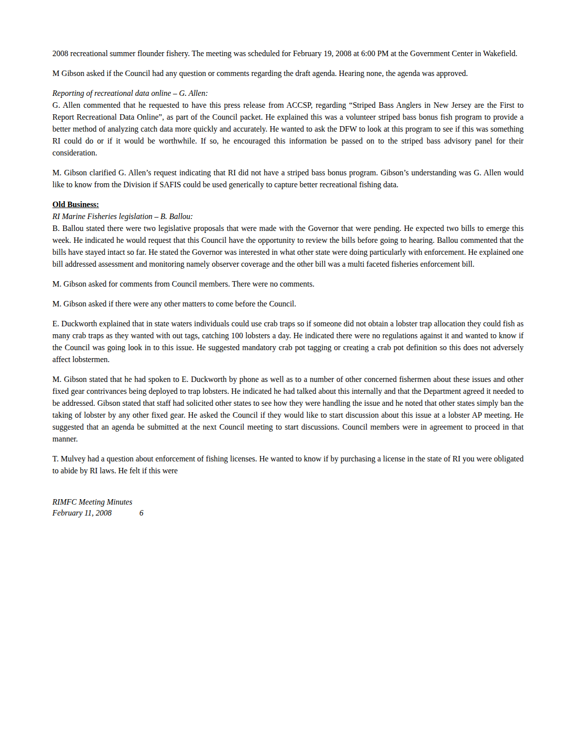2008 recreational summer flounder fishery. The meeting was scheduled for February 19, 2008 at 6:00 PM at the Government Center in Wakefield.
M Gibson asked if the Council had any question or comments regarding the draft agenda. Hearing none, the agenda was approved.
Reporting of recreational data online – G. Allen:
G. Allen commented that he requested to have this press release from ACCSP, regarding “Striped Bass Anglers in New Jersey are the First to Report Recreational Data Online”, as part of the Council packet. He explained this was a volunteer striped bass bonus fish program to provide a better method of analyzing catch data more quickly and accurately. He wanted to ask the DFW to look at this program to see if this was something RI could do or if it would be worthwhile. If so, he encouraged this information be passed on to the striped bass advisory panel for their consideration.
M. Gibson clarified G. Allen’s request indicating that RI did not have a striped bass bonus program. Gibson’s understanding was G. Allen would like to know from the Division if SAFIS could be used generically to capture better recreational fishing data.
Old Business:
RI Marine Fisheries legislation – B. Ballou:
B. Ballou stated there were two legislative proposals that were made with the Governor that were pending. He expected two bills to emerge this week. He indicated he would request that this Council have the opportunity to review the bills before going to hearing. Ballou commented that the bills have stayed intact so far. He stated the Governor was interested in what other state were doing particularly with enforcement. He explained one bill addressed assessment and monitoring namely observer coverage and the other bill was a multi faceted fisheries enforcement bill.
M. Gibson asked for comments from Council members. There were no comments.
M. Gibson asked if there were any other matters to come before the Council.
E. Duckworth explained that in state waters individuals could use crab traps so if someone did not obtain a lobster trap allocation they could fish as many crab traps as they wanted with out tags, catching 100 lobsters a day. He indicated there were no regulations against it and wanted to know if the Council was going look in to this issue. He suggested mandatory crab pot tagging or creating a crab pot definition so this does not adversely affect lobstermen.
M. Gibson stated that he had spoken to E. Duckworth by phone as well as to a number of other concerned fishermen about these issues and other fixed gear contrivances being deployed to trap lobsters. He indicated he had talked about this internally and that the Department agreed it needed to be addressed. Gibson stated that staff had solicited other states to see how they were handling the issue and he noted that other states simply ban the taking of lobster by any other fixed gear. He asked the Council if they would like to start discussion about this issue at a lobster AP meeting. He suggested that an agenda be submitted at the next Council meeting to start discussions. Council members were in agreement to proceed in that manner.
T. Mulvey had a question about enforcement of fishing licenses. He wanted to know if by purchasing a license in the state of RI you were obligated to abide by RI laws. He felt if this were
RIMFC Meeting Minutes
February 11, 20086